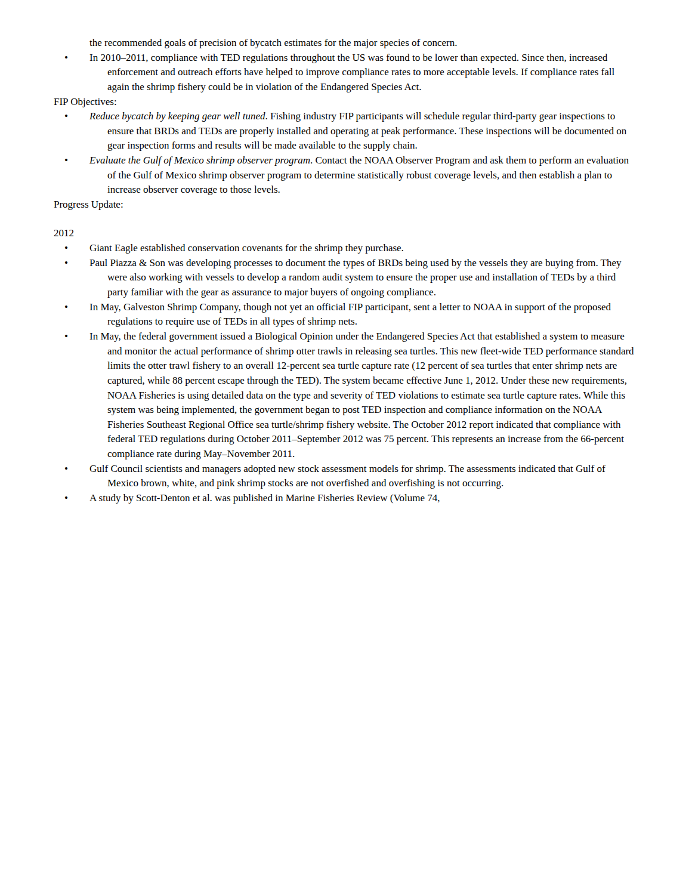the recommended goals of precision of bycatch estimates for the major species of concern.
In 2010–2011, compliance with TED regulations throughout the US was found to be lower than expected. Since then, increased enforcement and outreach efforts have helped to improve compliance rates to more acceptable levels. If compliance rates fall again the shrimp fishery could be in violation of the Endangered Species Act.
FIP Objectives:
Reduce bycatch by keeping gear well tuned. Fishing industry FIP participants will schedule regular third-party gear inspections to ensure that BRDs and TEDs are properly installed and operating at peak performance. These inspections will be documented on gear inspection forms and results will be made available to the supply chain.
Evaluate the Gulf of Mexico shrimp observer program. Contact the NOAA Observer Program and ask them to perform an evaluation of the Gulf of Mexico shrimp observer program to determine statistically robust coverage levels, and then establish a plan to increase observer coverage to those levels.
Progress Update:
2012
Giant Eagle established conservation covenants for the shrimp they purchase.
Paul Piazza & Son was developing processes to document the types of BRDs being used by the vessels they are buying from. They were also working with vessels to develop a random audit system to ensure the proper use and installation of TEDs by a third party familiar with the gear as assurance to major buyers of ongoing compliance.
In May, Galveston Shrimp Company, though not yet an official FIP participant, sent a letter to NOAA in support of the proposed regulations to require use of TEDs in all types of shrimp nets.
In May, the federal government issued a Biological Opinion under the Endangered Species Act that established a system to measure and monitor the actual performance of shrimp otter trawls in releasing sea turtles. This new fleet-wide TED performance standard limits the otter trawl fishery to an overall 12-percent sea turtle capture rate (12 percent of sea turtles that enter shrimp nets are captured, while 88 percent escape through the TED). The system became effective June 1, 2012. Under these new requirements, NOAA Fisheries is using detailed data on the type and severity of TED violations to estimate sea turtle capture rates. While this system was being implemented, the government began to post TED inspection and compliance information on the NOAA Fisheries Southeast Regional Office sea turtle/shrimp fishery website. The October 2012 report indicated that compliance with federal TED regulations during October 2011–September 2012 was 75 percent. This represents an increase from the 66-percent compliance rate during May–November 2011.
Gulf Council scientists and managers adopted new stock assessment models for shrimp. The assessments indicated that Gulf of Mexico brown, white, and pink shrimp stocks are not overfished and overfishing is not occurring.
A study by Scott-Denton et al. was published in Marine Fisheries Review (Volume 74,